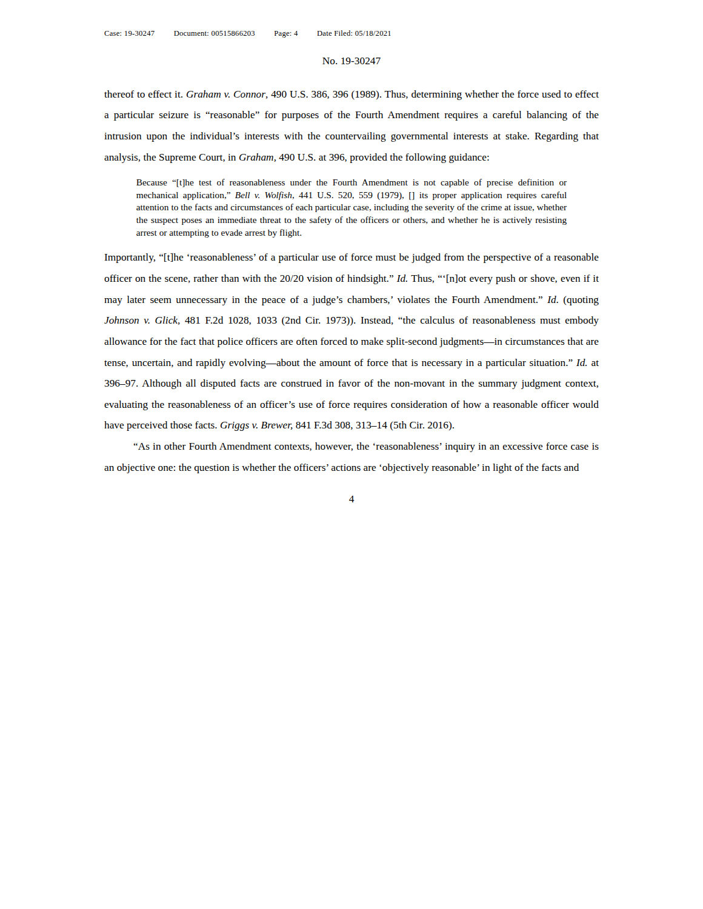Case: 19-30247 Document: 00515866203 Page: 4 Date Filed: 05/18/2021
No. 19-30247
thereof to effect it. Graham v. Connor, 490 U.S. 386, 396 (1989). Thus, determining whether the force used to effect a particular seizure is “reasonable” for purposes of the Fourth Amendment requires a careful balancing of the intrusion upon the individual’s interests with the countervailing governmental interests at stake. Regarding that analysis, the Supreme Court, in Graham, 490 U.S. at 396, provided the following guidance:
Because “[t]he test of reasonableness under the Fourth Amendment is not capable of precise definition or mechanical application,” Bell v. Wolfish, 441 U.S. 520, 559 (1979), [] its proper application requires careful attention to the facts and circumstances of each particular case, including the severity of the crime at issue, whether the suspect poses an immediate threat to the safety of the officers or others, and whether he is actively resisting arrest or attempting to evade arrest by flight.
Importantly, “[t]he ‘reasonableness’ of a particular use of force must be judged from the perspective of a reasonable officer on the scene, rather than with the 20/20 vision of hindsight.” Id. Thus, “‘[n]ot every push or shove, even if it may later seem unnecessary in the peace of a judge’s chambers,’ violates the Fourth Amendment.” Id. (quoting Johnson v. Glick, 481 F.2d 1028, 1033 (2nd Cir. 1973)). Instead, “the calculus of reasonableness must embody allowance for the fact that police officers are often forced to make split-second judgments—in circumstances that are tense, uncertain, and rapidly evolving—about the amount of force that is necessary in a particular situation.” Id. at 396–97. Although all disputed facts are construed in favor of the non-movant in the summary judgment context, evaluating the reasonableness of an officer’s use of force requires consideration of how a reasonable officer would have perceived those facts. Griggs v. Brewer, 841 F.3d 308, 313–14 (5th Cir. 2016).
“As in other Fourth Amendment contexts, however, the ‘reasonableness’ inquiry in an excessive force case is an objective one: the question is whether the officers’ actions are ‘objectively reasonable’ in light of the facts and
4